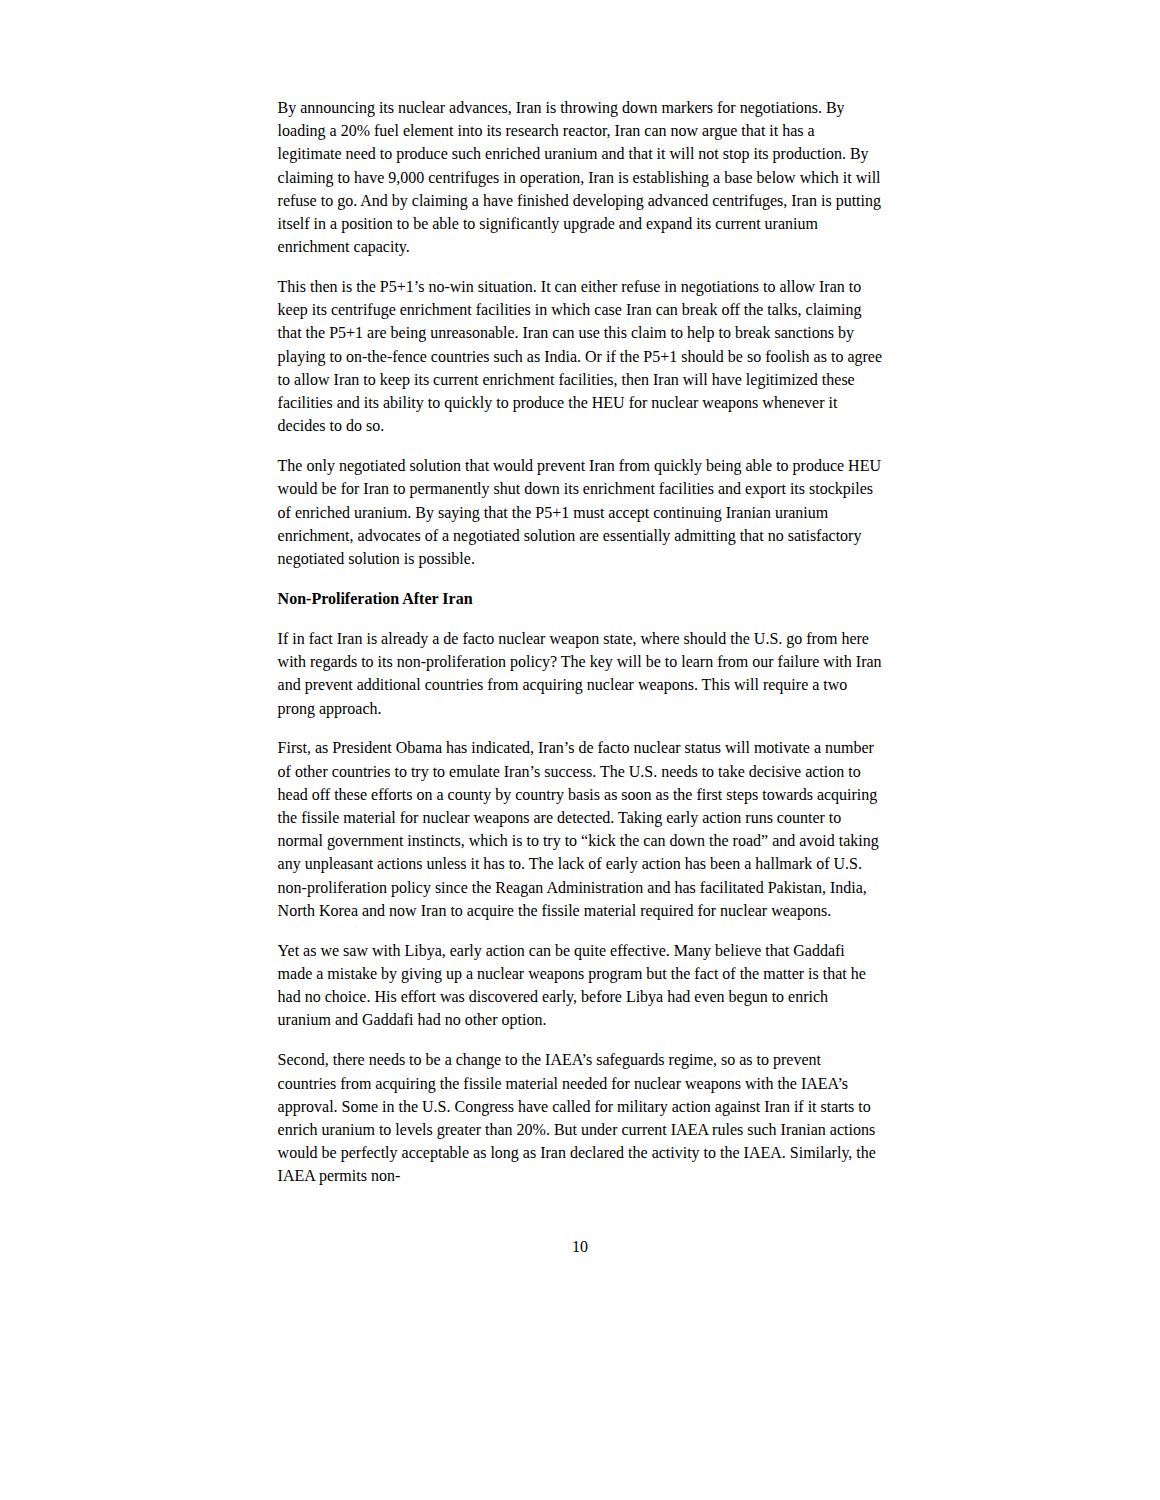By announcing its nuclear advances, Iran is throwing down markers for negotiations. By loading a 20% fuel element into its research reactor, Iran can now argue that it has a legitimate need to produce such enriched uranium and that it will not stop its production. By claiming to have 9,000 centrifuges in operation, Iran is establishing a base below which it will refuse to go. And by claiming a have finished developing advanced centrifuges, Iran is putting itself in a position to be able to significantly upgrade and expand its current uranium enrichment capacity.
This then is the P5+1’s no-win situation. It can either refuse in negotiations to allow Iran to keep its centrifuge enrichment facilities in which case Iran can break off the talks, claiming that the P5+1 are being unreasonable. Iran can use this claim to help to break sanctions by playing to on-the-fence countries such as India. Or if the P5+1 should be so foolish as to agree to allow Iran to keep its current enrichment facilities, then Iran will have legitimized these facilities and its ability to quickly to produce the HEU for nuclear weapons whenever it decides to do so.
The only negotiated solution that would prevent Iran from quickly being able to produce HEU would be for Iran to permanently shut down its enrichment facilities and export its stockpiles of enriched uranium. By saying that the P5+1 must accept continuing Iranian uranium enrichment, advocates of a negotiated solution are essentially admitting that no satisfactory negotiated solution is possible.
Non-Proliferation After Iran
If in fact Iran is already a de facto nuclear weapon state, where should the U.S. go from here with regards to its non-proliferation policy? The key will be to learn from our failure with Iran and prevent additional countries from acquiring nuclear weapons. This will require a two prong approach.
First, as President Obama has indicated, Iran’s de facto nuclear status will motivate a number of other countries to try to emulate Iran’s success. The U.S. needs to take decisive action to head off these efforts on a county by country basis as soon as the first steps towards acquiring the fissile material for nuclear weapons are detected. Taking early action runs counter to normal government instincts, which is to try to “kick the can down the road” and avoid taking any unpleasant actions unless it has to. The lack of early action has been a hallmark of U.S. non-proliferation policy since the Reagan Administration and has facilitated Pakistan, India, North Korea and now Iran to acquire the fissile material required for nuclear weapons.
Yet as we saw with Libya, early action can be quite effective. Many believe that Gaddafi made a mistake by giving up a nuclear weapons program but the fact of the matter is that he had no choice. His effort was discovered early, before Libya had even begun to enrich uranium and Gaddafi had no other option.
Second, there needs to be a change to the IAEA’s safeguards regime, so as to prevent countries from acquiring the fissile material needed for nuclear weapons with the IAEA’s approval. Some in the U.S. Congress have called for military action against Iran if it starts to enrich uranium to levels greater than 20%. But under current IAEA rules such Iranian actions would be perfectly acceptable as long as Iran declared the activity to the IAEA. Similarly, the IAEA permits non-
10